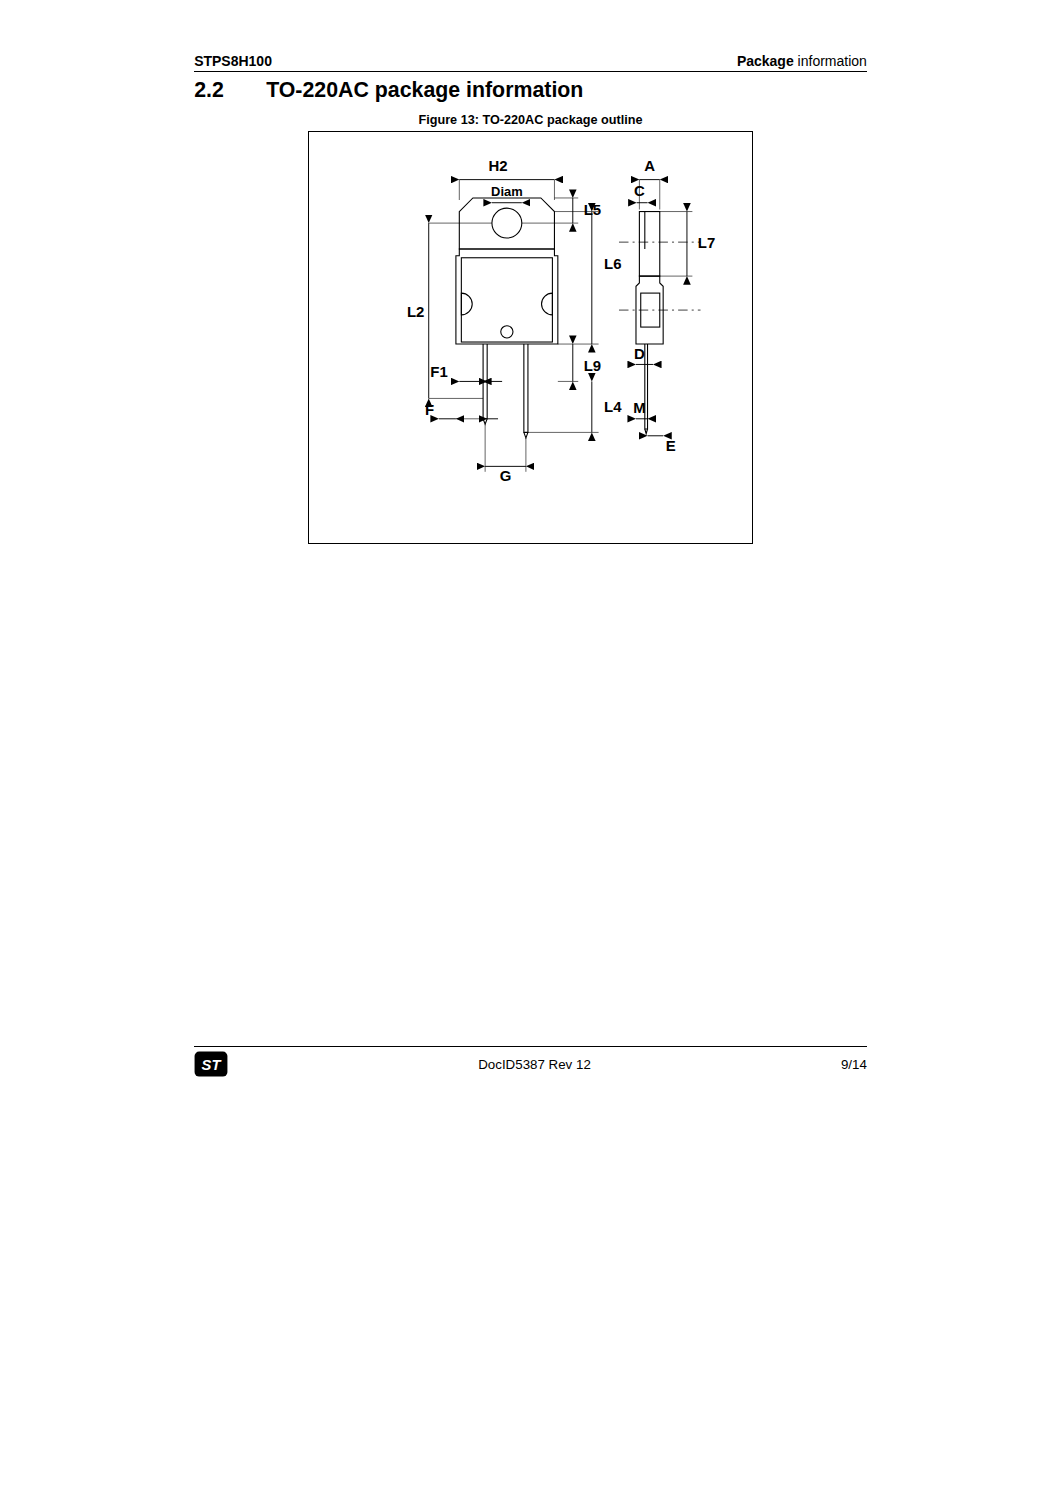STPS8H100
Package information
2.2
TO-220AC package information
Figure 13: TO-220AC package outline
H2 Diam L5 L6 L2 L9 L4 F1 F G A C L7 D M E
ST
DocID5387 Rev 12
9/14